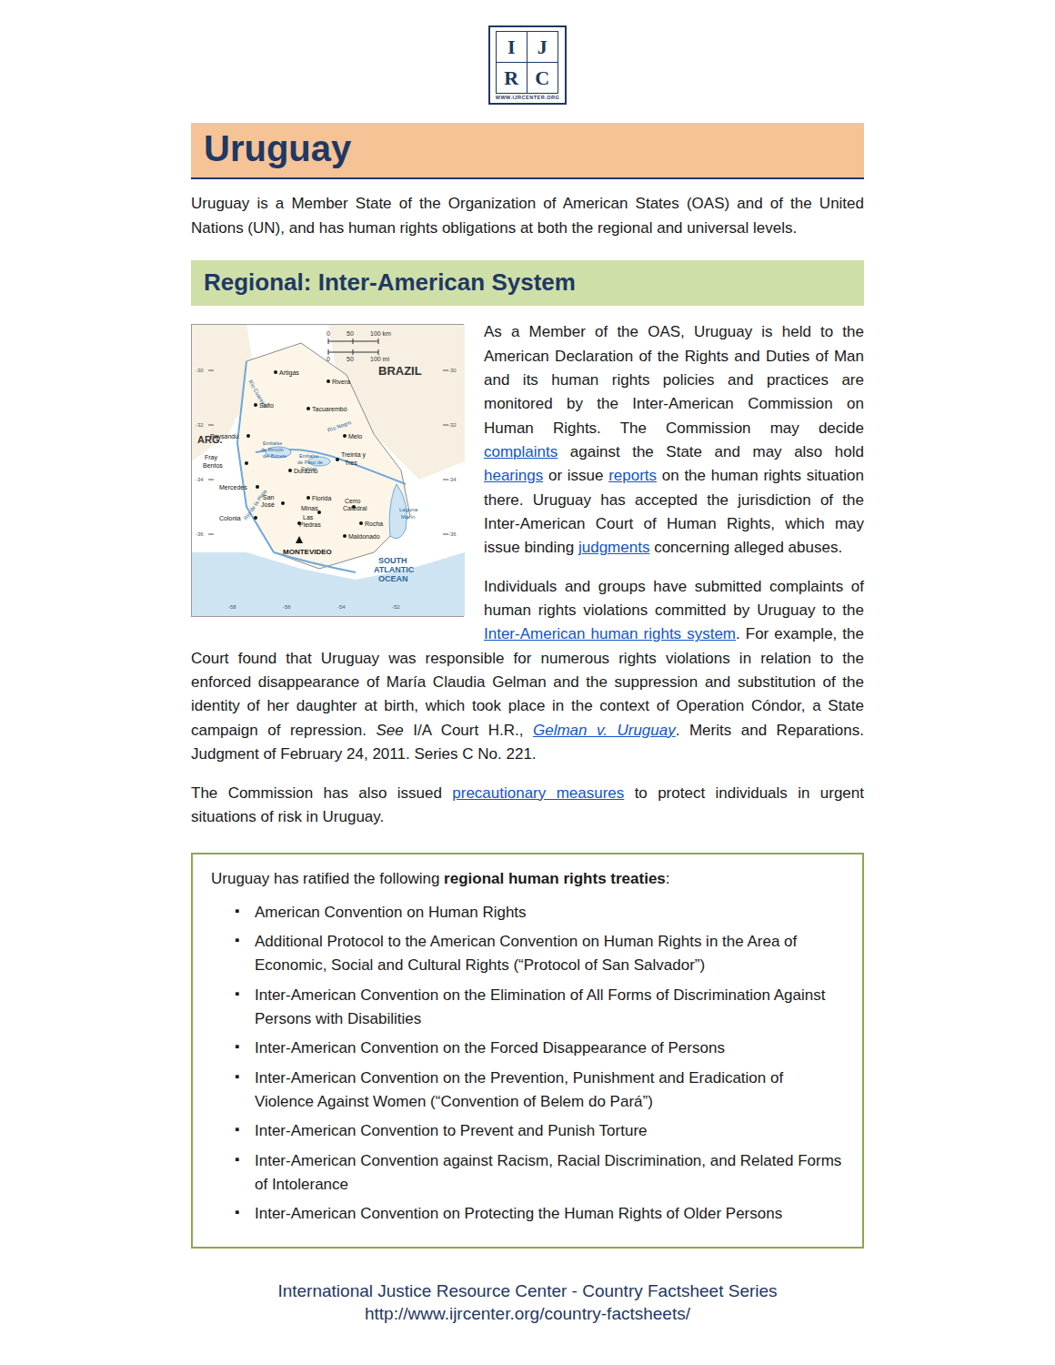| I | J |
| R | C |
WWW.IJRCENTER.ORG
Uruguay
Uruguay is a Member State of the Organization of American States (OAS) and of the United Nations (UN), and has human rights obligations at both the regional and universal levels.
Regional: Inter-American System
0 50 100 km 0 50 100 mi -30 -32 -34 -36 -30 -32 -34 -36 -58 -56 -54 -52 BRAZIL ARG. SOUTH ATLANTIC OCEAN Río Cuareim Río Negro Río de la Plata Laguna Merín Embalse de Rincón del Bonete Embalse de Paso de Palmar Artigas Rivera Salto Tacuarembó Paysandú Melo FrayBentos Durazno Treinta yTres Mercedes SanJosé Florida Colonia Minas LasPiedras CerroCatedral Rocha Maldonado MONTEVIDEO
As a Member of the OAS, Uruguay is held to the American Declaration of the Rights and Duties of Man and its human rights policies and practices are monitored by the Inter-American Commission on Human Rights. The Commission may decide complaints against the State and may also hold hearings or issue reports on the human rights situation there. Uruguay has accepted the jurisdiction of the Inter-American Court of Human Rights, which may issue binding judgments concerning alleged abuses.
Individuals and groups have submitted complaints of human rights violations committed by Uruguay to the Inter-American human rights system. For example, the Court found that Uruguay was responsible for numerous rights violations in relation to the enforced disappearance of María Claudia Gelman and the suppression and substitution of the identity of her daughter at birth, which took place in the context of Operation Cóndor, a State campaign of repression. See I/A Court H.R., Gelman v. Uruguay. Merits and Reparations. Judgment of February 24, 2011. Series C No. 221.
The Commission has also issued precautionary measures to protect individuals in urgent situations of risk in Uruguay.
Uruguay has ratified the following regional human rights treaties:
American Convention on Human Rights
Additional Protocol to the American Convention on Human Rights in the Area of Economic, Social and Cultural Rights (“Protocol of San Salvador”)
Inter-American Convention on the Elimination of All Forms of Discrimination Against Persons with Disabilities
Inter-American Convention on the Forced Disappearance of Persons
Inter-American Convention on the Prevention, Punishment and Eradication of Violence Against Women (“Convention of Belem do Pará”)
Inter-American Convention to Prevent and Punish Torture
Inter-American Convention against Racism, Racial Discrimination, and Related Forms of Intolerance
Inter-American Convention on Protecting the Human Rights of Older Persons
International Justice Resource Center - Country Factsheet Series
http://www.ijrcenter.org/country-factsheets/